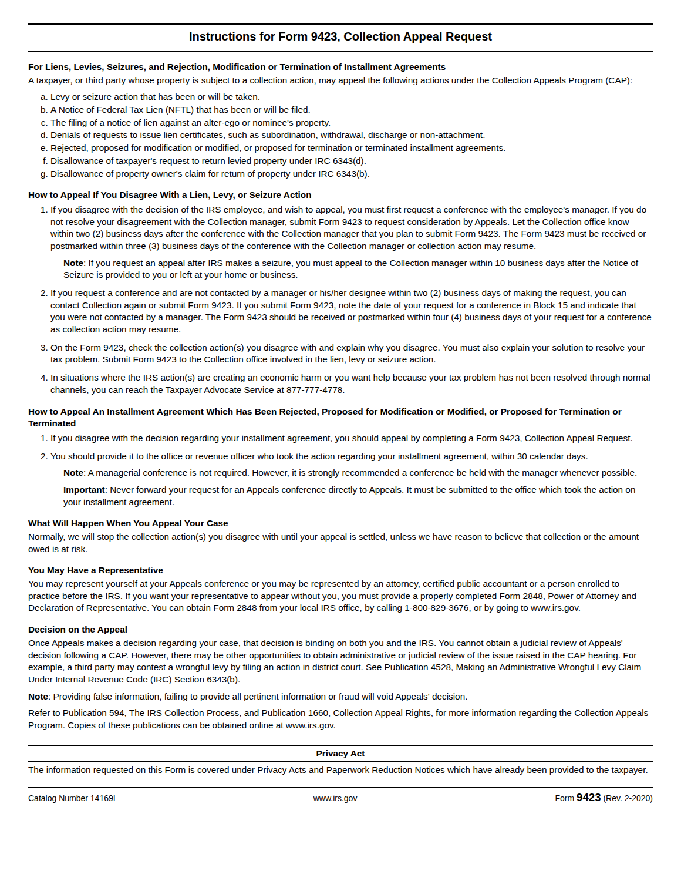Instructions for Form 9423, Collection Appeal Request
For Liens, Levies, Seizures, and Rejection, Modification or Termination of Installment Agreements
A taxpayer, or third party whose property is subject to a collection action, may appeal the following actions under the Collection Appeals Program (CAP):
Levy or seizure action that has been or will be taken.
A Notice of Federal Tax Lien (NFTL) that has been or will be filed.
The filing of a notice of lien against an alter-ego or nominee's property.
Denials of requests to issue lien certificates, such as subordination, withdrawal, discharge or non-attachment.
Rejected, proposed for modification or modified, or proposed for termination or terminated installment agreements.
Disallowance of taxpayer's request to return levied property under IRC 6343(d).
Disallowance of property owner's claim for return of property under IRC 6343(b).
How to Appeal If You Disagree With a Lien, Levy, or Seizure Action
If you disagree with the decision of the IRS employee, and wish to appeal, you must first request a conference with the employee's manager. If you do not resolve your disagreement with the Collection manager, submit Form 9423 to request consideration by Appeals. Let the Collection office know within two (2) business days after the conference with the Collection manager that you plan to submit Form 9423. The Form 9423 must be received or postmarked within three (3) business days of the conference with the Collection manager or collection action may resume.
Note: If you request an appeal after IRS makes a seizure, you must appeal to the Collection manager within 10 business days after the Notice of Seizure is provided to you or left at your home or business.
If you request a conference and are not contacted by a manager or his/her designee within two (2) business days of making the request, you can contact Collection again or submit Form 9423. If you submit Form 9423, note the date of your request for a conference in Block 15 and indicate that you were not contacted by a manager. The Form 9423 should be received or postmarked within four (4) business days of your request for a conference as collection action may resume.
On the Form 9423, check the collection action(s) you disagree with and explain why you disagree. You must also explain your solution to resolve your tax problem. Submit Form 9423 to the Collection office involved in the lien, levy or seizure action.
In situations where the IRS action(s) are creating an economic harm or you want help because your tax problem has not been resolved through normal channels, you can reach the Taxpayer Advocate Service at 877-777-4778.
How to Appeal An Installment Agreement Which Has Been Rejected, Proposed for Modification or Modified, or Proposed for Termination or Terminated
If you disagree with the decision regarding your installment agreement, you should appeal by completing a Form 9423, Collection Appeal Request.
You should provide it to the office or revenue officer who took the action regarding your installment agreement, within 30 calendar days.
Note: A managerial conference is not required. However, it is strongly recommended a conference be held with the manager whenever possible.
Important: Never forward your request for an Appeals conference directly to Appeals. It must be submitted to the office which took the action on your installment agreement.
What Will Happen When You Appeal Your Case
Normally, we will stop the collection action(s) you disagree with until your appeal is settled, unless we have reason to believe that collection or the amount owed is at risk.
You May Have a Representative
You may represent yourself at your Appeals conference or you may be represented by an attorney, certified public accountant or a person enrolled to practice before the IRS. If you want your representative to appear without you, you must provide a properly completed Form 2848, Power of Attorney and Declaration of Representative. You can obtain Form 2848 from your local IRS office, by calling 1-800-829-3676, or by going to www.irs.gov.
Decision on the Appeal
Once Appeals makes a decision regarding your case, that decision is binding on both you and the IRS. You cannot obtain a judicial review of Appeals' decision following a CAP. However, there may be other opportunities to obtain administrative or judicial review of the issue raised in the CAP hearing. For example, a third party may contest a wrongful levy by filing an action in district court. See Publication 4528, Making an Administrative Wrongful Levy Claim Under Internal Revenue Code (IRC) Section 6343(b).
Note: Providing false information, failing to provide all pertinent information or fraud will void Appeals' decision.
Refer to Publication 594, The IRS Collection Process, and Publication 1660, Collection Appeal Rights, for more information regarding the Collection Appeals Program. Copies of these publications can be obtained online at www.irs.gov.
Privacy Act
The information requested on this Form is covered under Privacy Acts and Paperwork Reduction Notices which have already been provided to the taxpayer.
Catalog Number 14169I
www.irs.gov
Form 9423 (Rev. 2-2020)